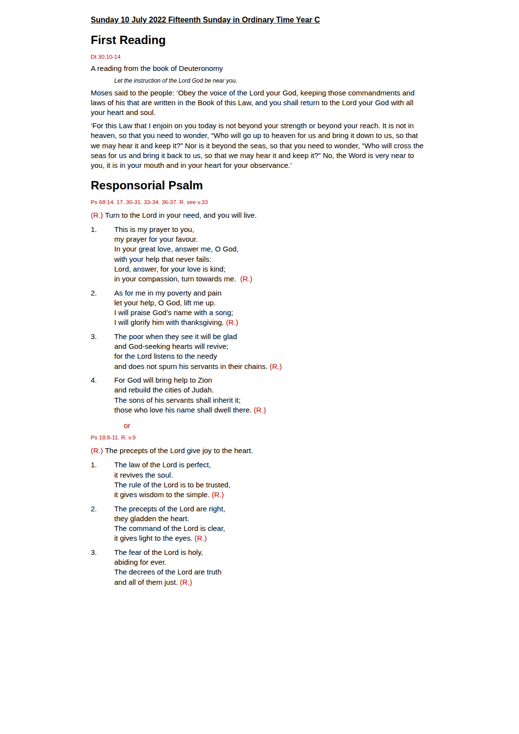Sunday 10 July 2022 Fifteenth Sunday in Ordinary Time Year C
First Reading
Dt 30:10-14
A reading from the book of Deuteronomy
Let the instruction of the Lord God be near you.
Moses said to the people: ‘Obey the voice of the Lord your God, keeping those commandments and laws of his that are written in the Book of this Law, and you shall return to the Lord your God with all your heart and soul.
‘For this Law that I enjoin on you today is not beyond your strength or beyond your reach. It is not in heaven, so that you need to wonder, “Who will go up to heaven for us and bring it down to us, so that we may hear it and keep it?” Nor is it beyond the seas, so that you need to wonder, “Who will cross the seas for us and bring it back to us, so that we may hear it and keep it?” No, the Word is very near to you, it is in your mouth and in your heart for your observance.’
Responsorial Psalm
Ps 68:14. 17. 30-31. 33-34. 36-37. R. see v.33
(R.) Turn to the Lord in your need, and you will live.
1. This is my prayer to you,
my prayer for your favour.
In your great love, answer me, O God,
with your help that never fails:
Lord, answer, for your love is kind;
in your compassion, turn towards me. (R.)
2. As for me in my poverty and pain
let your help, O God, lift me up.
I will praise God’s name with a song;
I will glorify him with thanksgiving. (R.)
3. The poor when they see it will be glad
and God-seeking hearts will revive;
for the Lord listens to the needy
and does not spurn his servants in their chains. (R.)
4. For God will bring help to Zion
and rebuild the cities of Judah.
The sons of his servants shall inherit it;
those who love his name shall dwell there. (R.)
or
Ps 18:8-11. R. v.9
(R.) The precepts of the Lord give joy to the heart.
1. The law of the Lord is perfect,
it revives the soul.
The rule of the Lord is to be trusted,
it gives wisdom to the simple. (R.)
2. The precepts of the Lord are right,
they gladden the heart.
The command of the Lord is clear,
it gives light to the eyes. (R.)
3. The fear of the Lord is holy,
abiding for ever.
The decrees of the Lord are truth
and all of them just. (R.)